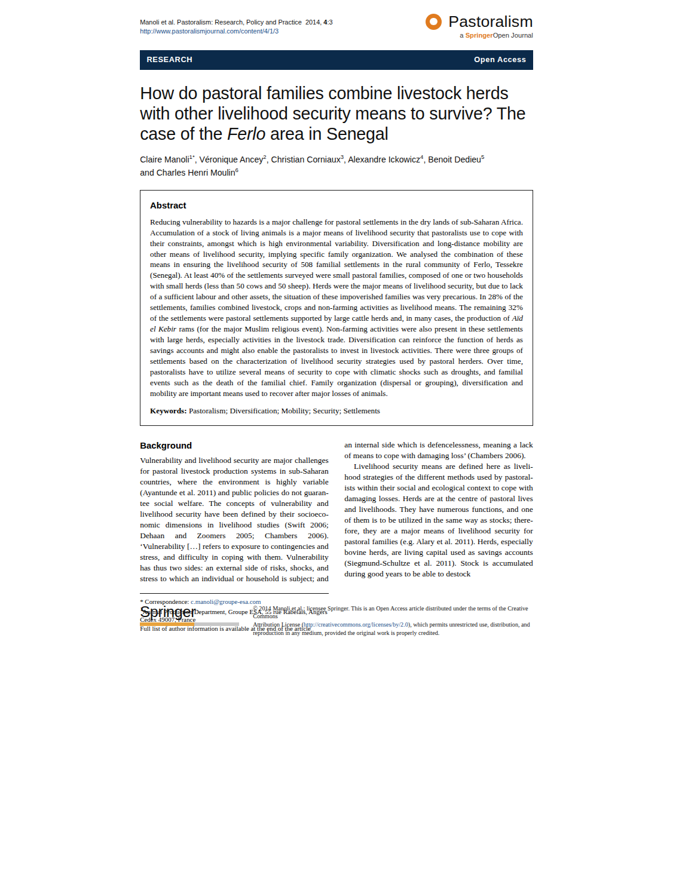Manoli et al. Pastoralism: Research, Policy and Practice 2014, 4:3
http://www.pastoralismjournal.com/content/4/1/3
Pastoralism
a Springer Open Journal
RESEARCH
Open Access
How do pastoral families combine livestock herds with other livelihood security means to survive? The case of the Ferlo area in Senegal
Claire Manoli1*, Véronique Ancey2, Christian Corniaux3, Alexandre Ickowicz4, Benoit Dedieu5
and Charles Henri Moulin6
Abstract
Reducing vulnerability to hazards is a major challenge for pastoral settlements in the dry lands of sub-Saharan Africa. Accumulation of a stock of living animals is a major means of livelihood security that pastoralists use to cope with their constraints, amongst which is high environmental variability. Diversification and long-distance mobility are other means of livelihood security, implying specific family organization. We analysed the combination of these means in ensuring the livelihood security of 508 familial settlements in the rural community of Ferlo, Tessekre (Senegal). At least 40% of the settlements surveyed were small pastoral families, composed of one or two households with small herds (less than 50 cows and 50 sheep). Herds were the major means of livelihood security, but due to lack of a sufficient labour and other assets, the situation of these impoverished families was very precarious. In 28% of the settlements, families combined livestock, crops and non-farming activities as livelihood means. The remaining 32% of the settlements were pastoral settlements supported by large cattle herds and, in many cases, the production of Aïd el Kebir rams (for the major Muslim religious event). Non-farming activities were also present in these settlements with large herds, especially activities in the livestock trade. Diversification can reinforce the function of herds as savings accounts and might also enable the pastoralists to invest in livestock activities. There were three groups of settlements based on the characterization of livelihood security strategies used by pastoral herders. Over time, pastoralists have to utilize several means of security to cope with climatic shocks such as droughts, and familial events such as the death of the familial chief. Family organization (dispersal or grouping), diversification and mobility are important means used to recover after major losses of animals.
Keywords: Pastoralism; Diversification; Mobility; Security; Settlements
Background
Vulnerability and livelihood security are major challenges for pastoral livestock production systems in sub-Saharan countries, where the environment is highly variable (Ayantunde et al. 2011) and public policies do not guarantee social welfare. The concepts of vulnerability and livelihood security have been defined by their socioeconomic dimensions in livelihood studies (Swift 2006; Dehaan and Zoomers 2005; Chambers 2006). ‘Vulnerability […] refers to exposure to contingencies and stress, and difficulty in coping with them. Vulnerability has thus two sides: an external side of risks, shocks, and stress to which an individual or household is subject; and an internal side which is defencelessness, meaning a lack of means to cope with damaging loss’ (Chambers 2006).
Livelihood security means are defined here as livelihood strategies of the different methods used by pastoralists within their social and ecological context to cope with damaging losses. Herds are at the centre of pastoral lives and livelihoods. They have numerous functions, and one of them is to be utilized in the same way as stocks; therefore, they are a major means of livelihood security for pastoral families (e.g. Alary et al. 2011). Herds, especially bovine herds, are living capital used as savings accounts (Siegmund-Schultze et al. 2011). Stock is accumulated during good years to be able to destock
* Correspondence: c.manoli@groupe-esa.com
1Animal Production Department, Groupe ESA, 55 rue Rabelais, Angers Cedex 49007, France
Full list of author information is available at the end of the article
Springer
© 2014 Manoli et al.; licensee Springer. This is an Open Access article distributed under the terms of the Creative Commons
Attribution License (http://creativecommons.org/licenses/by/2.0), which permits unrestricted use, distribution, and reproduction in any medium, provided the original work is properly credited.